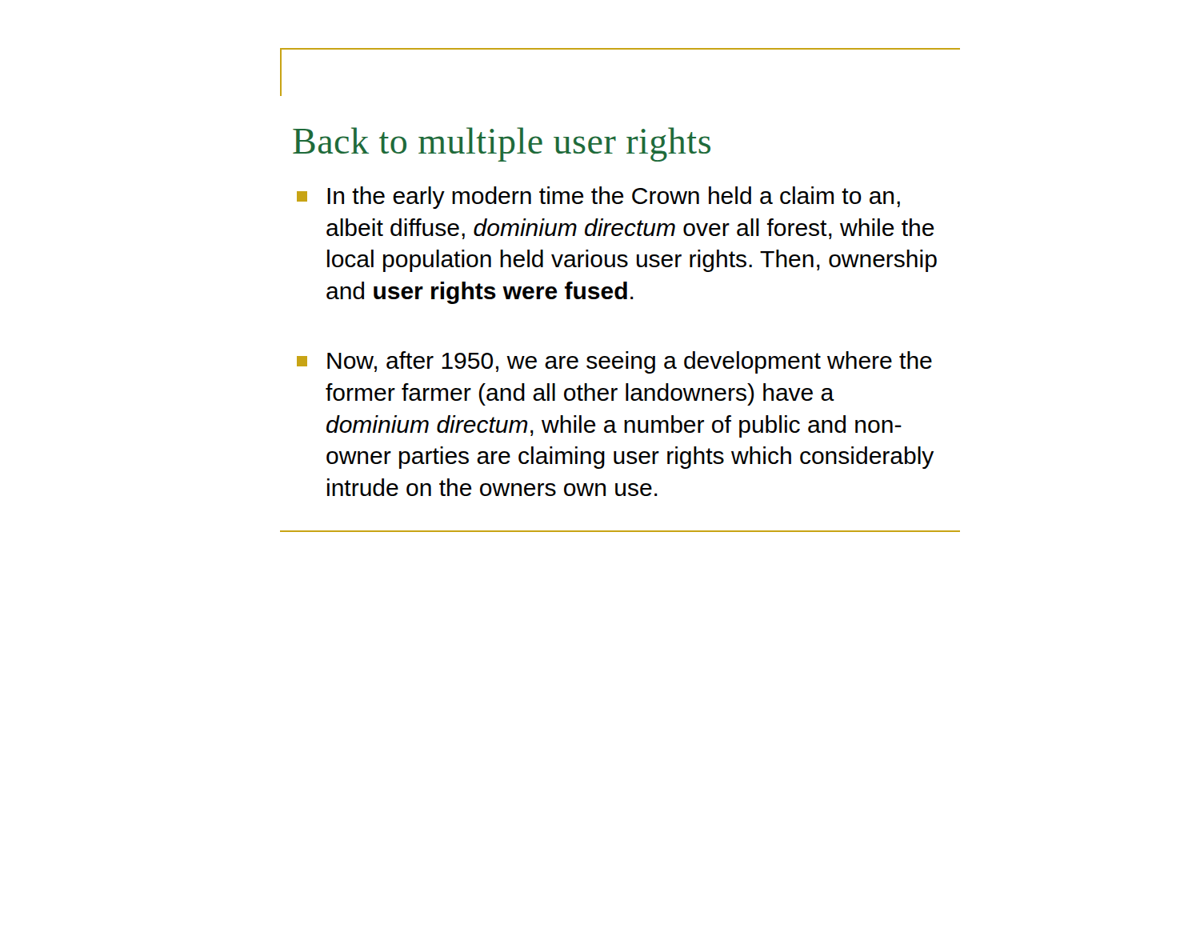Back to multiple user rights
In the early modern time the Crown held a claim to an, albeit diffuse, dominium directum over all forest, while the local population held various user rights. Then, ownership and user rights were fused.
Now, after 1950, we are seeing a development where the former farmer (and all other landowners) have a dominium directum, while a number of public and non-owner parties are claiming user rights which considerably intrude on the owners own use.